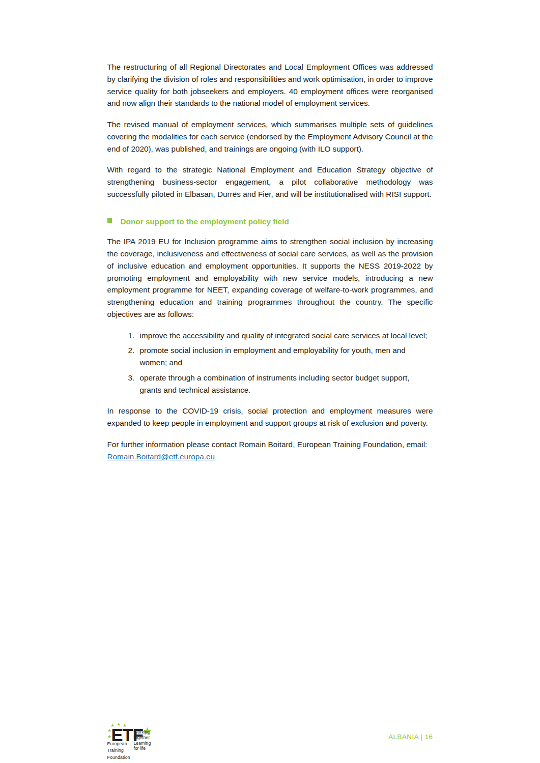The restructuring of all Regional Directorates and Local Employment Offices was addressed by clarifying the division of roles and responsibilities and work optimisation, in order to improve service quality for both jobseekers and employers. 40 employment offices were reorganised and now align their standards to the national model of employment services.
The revised manual of employment services, which summarises multiple sets of guidelines covering the modalities for each service (endorsed by the Employment Advisory Council at the end of 2020), was published, and trainings are ongoing (with ILO support).
With regard to the strategic National Employment and Education Strategy objective of strengthening business-sector engagement, a pilot collaborative methodology was successfully piloted in Elbasan, Durrës and Fier, and will be institutionalised with RISI support.
Donor support to the employment policy field
The IPA 2019 EU for Inclusion programme aims to strengthen social inclusion by increasing the coverage, inclusiveness and effectiveness of social care services, as well as the provision of inclusive education and employment opportunities. It supports the NESS 2019-2022 by promoting employment and employability with new service models, introducing a new employment programme for NEET, expanding coverage of welfare-to-work programmes, and strengthening education and training programmes throughout the country. The specific objectives are as follows:
improve the accessibility and quality of integrated social care services at local level;
promote social inclusion in employment and employability for youth, men and women; and
operate through a combination of instruments including sector budget support, grants and technical assistance.
In response to the COVID-19 crisis, social protection and employment measures were expanded to keep people in employment and support groups at risk of exclusion and poverty.
For further information please contact Romain Boitard, European Training Foundation, email:
Romain.Boitard@etf.europa.eu
★ ★ ★ ★ ★
ETF★
Working together
Learning for life
European Training Foundation
ALBANIA | 16